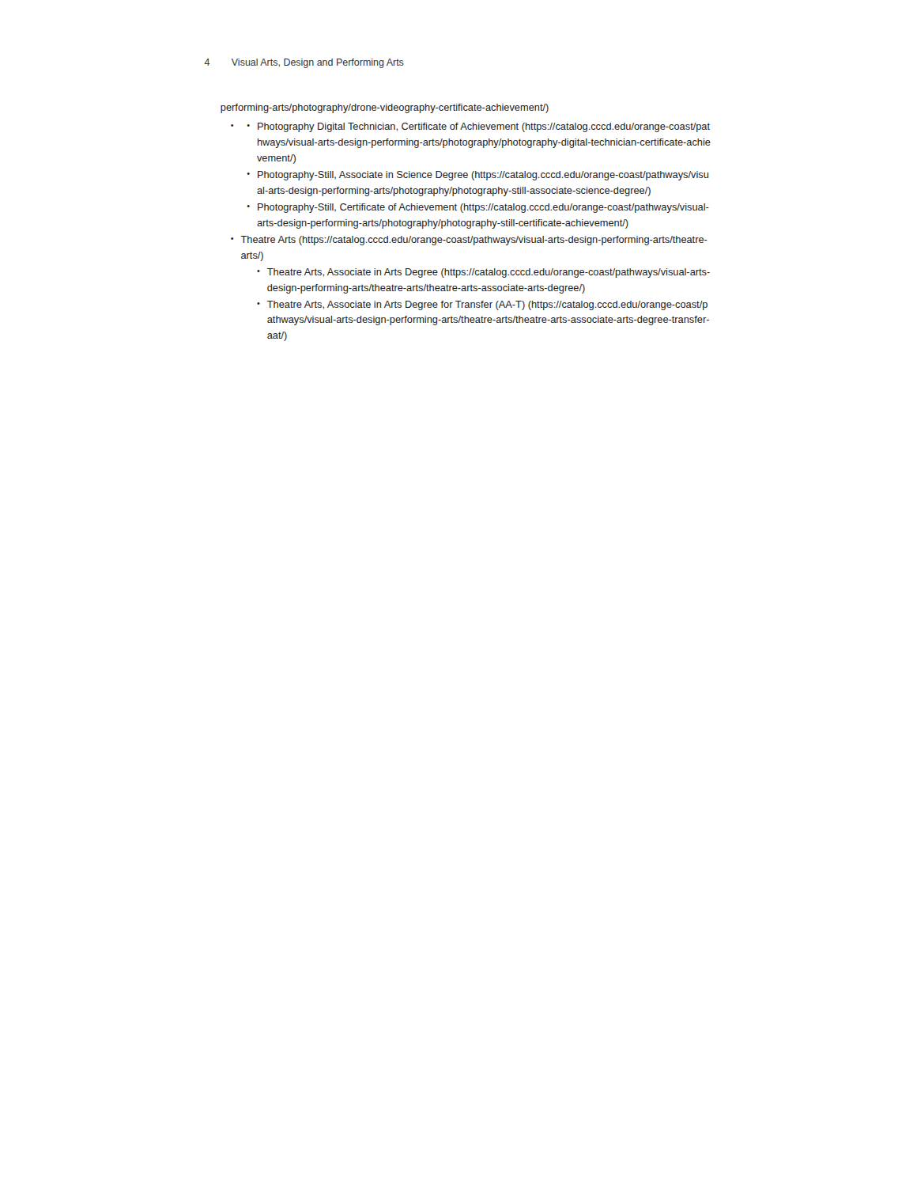4 Visual Arts, Design and Performing Arts
performing-arts/photography/drone-videography-certificate-achievement/)
Photography Digital Technician, Certificate of Achievement (https://catalog.cccd.edu/orange-coast/pathways/visual-arts-design-performing-arts/photography/photography-digital-technician-certificate-achievement/)
Photography-Still, Associate in Science Degree (https://catalog.cccd.edu/orange-coast/pathways/visual-arts-design-performing-arts/photography/photography-still-associate-science-degree/)
Photography-Still, Certificate of Achievement (https://catalog.cccd.edu/orange-coast/pathways/visual-arts-design-performing-arts/photography/photography-still-certificate-achievement/)
Theatre Arts (https://catalog.cccd.edu/orange-coast/pathways/visual-arts-design-performing-arts/theatre-arts/)
Theatre Arts, Associate in Arts Degree (https://catalog.cccd.edu/orange-coast/pathways/visual-arts-design-performing-arts/theatre-arts/theatre-arts-associate-arts-degree/)
Theatre Arts, Associate in Arts Degree for Transfer (AA-T) (https://catalog.cccd.edu/orange-coast/pathways/visual-arts-design-performing-arts/theatre-arts/theatre-arts-associate-arts-degree-transfer-aat/)